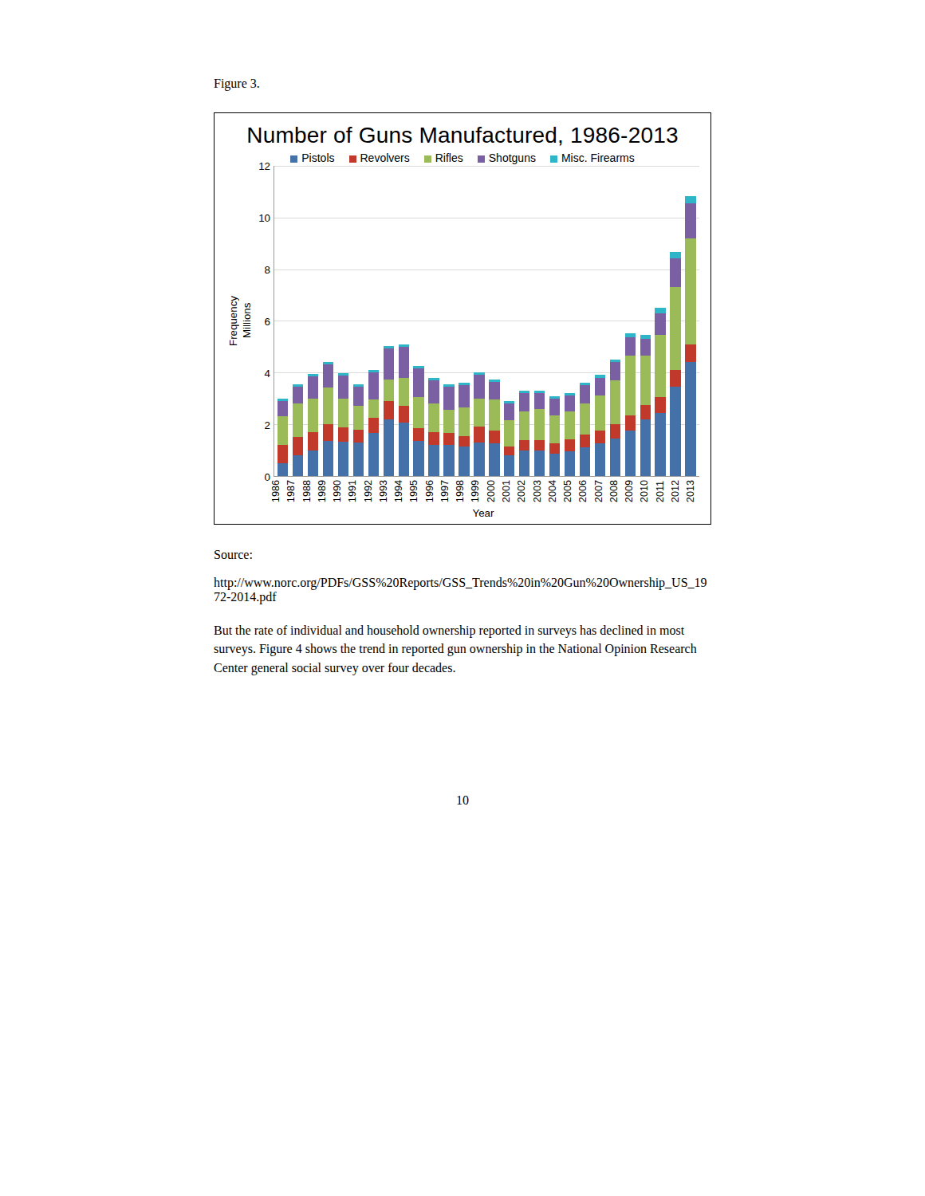Figure 3.
Number of Guns Manufactured, 1986-2013
Pistols Revolvers Rifles Shotguns Misc. Firearms
Frequency
Millions
12
10
8
6
4
2
0
1986
1987
1988
1989
1990
1991
1992
1993
1994
1995
1996
1997
1998
1999
2000
2001
2002
2003
2004
2005
2006
2007
2008
2009
2010
2011
2012
2013
Year
Source:
http://www.norc.org/PDFs/GSS%20Reports/GSS_Trends%20in%20Gun%20Ownership_US_1972-2014.pdf
But the rate of individual and household ownership reported in surveys has declined in most surveys. Figure 4 shows the trend in reported gun ownership in the National Opinion Research Center general social survey over four decades.
10